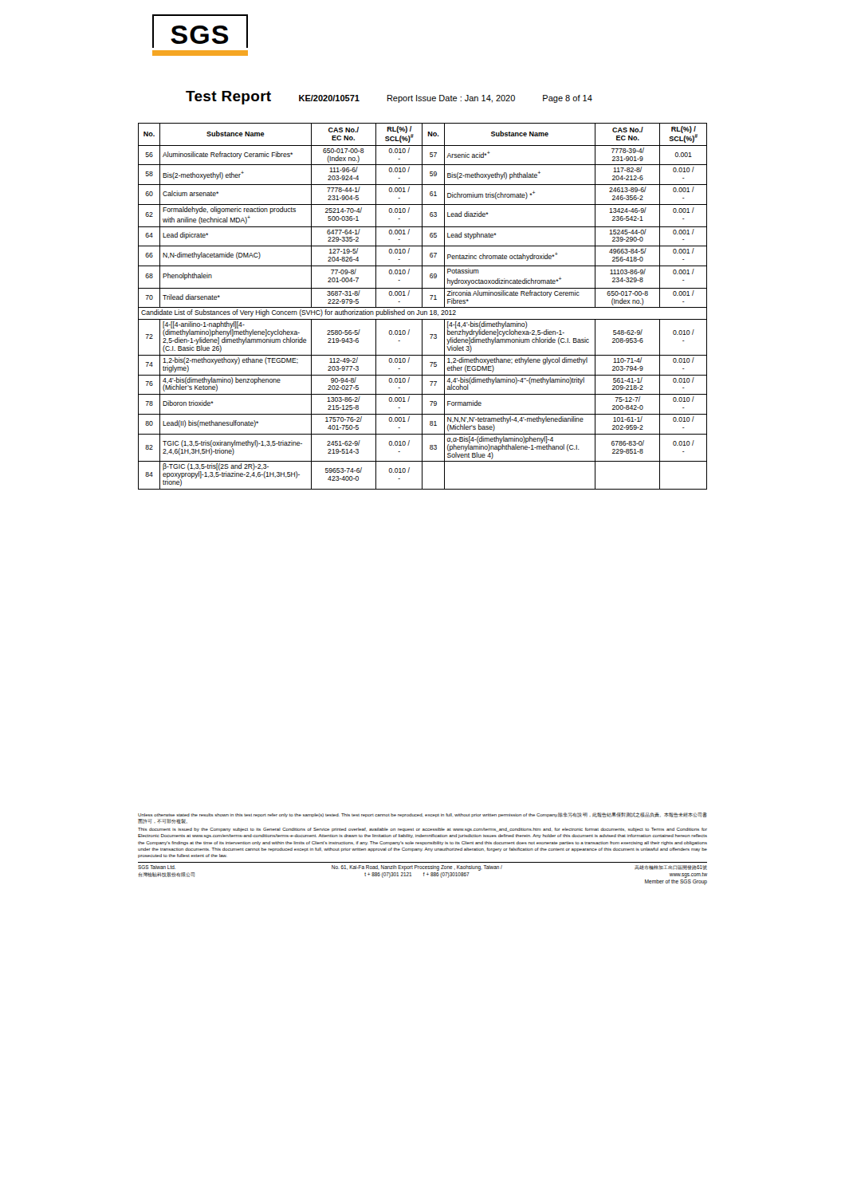SGS
Test Report KE/2020/10571 Report Issue Date : Jan 14, 2020 Page 8 of 14
| No. | Substance Name | CAS No./ EC No. | RL(%) / SCL(%) # | No. | Substance Name | CAS No./ EC No. | RL(%) / SCL(%) # |
| --- | --- | --- | --- | --- | --- | --- | --- |
| 56 | Aluminosilicate Refractory Ceramic Fibres* | 650-017-00-8 (Index no.) | 0.010 / - | 57 | Arsenic acid* + | 7778-39-4/ 231-901-9 | 0.001 |
| 58 | Bis(2-methoxyethyl) ether + | 111-96-6/ 203-924-4 | 0.010 / - | 59 | Bis(2-methoxyethyl) phthalate + | 117-82-8/ 204-212-6 | 0.010 / - |
| 60 | Calcium arsenate* | 7778-44-1/ 231-904-5 | 0.001 / - | 61 | Dichromium tris(chromate) * + | 24613-89-6/ 246-356-2 | 0.001 / - |
| 62 | Formaldehyde, oligomeric reaction products with aniline (technical MDA) + | 25214-70-4/ 500-036-1 | 0.010 / - | 63 | Lead diazide* | 13424-46-9/ 236-542-1 | 0.001 / - |
| 64 | Lead dipicrate* | 6477-64-1/ 229-335-2 | 0.001 / - | 65 | Lead styphnate* | 15245-44-0/ 239-290-0 | 0.001 / - |
| 66 | N,N-dimethylacetamide (DMAC) | 127-19-5/ 204-826-4 | 0.010 / - | 67 | Pentazinc chromate octahydroxide* + | 49663-84-5/ 256-418-0 | 0.001 / - |
| 68 | Phenolphthalein | 77-09-8/ 201-004-7 | 0.010 / - | 69 | Potassium hydroxyoctaoxodizincatedichromate* + | 11103-86-9/ 234-329-8 | 0.001 / - |
| 70 | Trilead diarsenate* | 3687-31-8/ 222-979-5 | 0.001 / - | 71 | Zirconia Aluminosilicate Refractory Ceremic Fibres* | 650-017-00-8 (Index no.) | 0.001 / - |
| Candidate List of Substances of Very High Concern (SVHC) for authorization published on Jun 18, 2012 |
| 72 | [4-[[4-anilino-1-naphthyl][4-(dimethylamino)phenyl]methylene]cyclohexa-2,5-dien-1-ylidene] dimethylammonium chloride (C.I. Basic Blue 26) | 2580-56-5/ 219-943-6 | 0.010 / - | 73 | [4-[4,4'-bis(dimethylamino) benzhydrylidene]cyclohexa-2,5-dien-1-ylidene]dimethylammonium chloride (C.I. Basic Violet 3) | 548-62-9/ 208-953-6 | 0.010 / - |
| 74 | 1,2-bis(2-methoxyethoxy) ethane (TEGDME; triglyme) | 112-49-2/ 203-977-3 | 0.010 / - | 75 | 1,2-dimethoxyethane; ethylene glycol dimethyl ether (EGDME) | 110-71-4/ 203-794-9 | 0.010 / - |
| 76 | 4,4'-bis(dimethylamino) benzophenone (Michler’s Ketone) | 90-94-8/ 202-027-5 | 0.010 / - | 77 | 4,4'-bis(dimethylamino)-4''-(methylamino)trityl alcohol | 561-41-1/ 209-218-2 | 0.010 / - |
| 78 | Diboron trioxide* | 1303-86-2/ 215-125-8 | 0.001 / - | 79 | Formamide | 75-12-7/ 200-842-0 | 0.010 / - |
| 80 | Lead(II) bis(methanesulfonate)* | 17570-76-2/ 401-750-5 | 0.001 / - | 81 | N,N,N',N'-tetramethyl-4,4'-methylenedianiline (Michler's base) | 101-61-1/ 202-959-2 | 0.010 / - |
| 82 | TGIC (1,3,5-tris(oxiranylmethyl)-1,3,5-triazine-2,4,6(1H,3H,5H)-trione) | 2451-62-9/ 219-514-3 | 0.010 / - | 83 | α,α-Bis[4-(dimethylamino)phenyl]-4 (phenylamino)naphthalene-1-methanol (C.I. Solvent Blue 4) | 6786-83-0/ 229-851-8 | 0.010 / - |
| 84 | β-TGIC (1,3,5-tris[(2S and 2R)-2,3-epoxypropyl]-1,3,5-triazine-2,4,6-(1H,3H,5H)-trione) | 59653-74-6/ 423-400-0 | 0.010 / - | | | | |
Unless otherwise stated the results shown in this test report refer only to the sample(s) tested. This test report cannot be reproduced, except in full, without prior written permission of the Company.除非另有說明，此報告結果僅對測試之樣品負責。本報告未經本公司書面許可，不可部分複製。
This document is issued by the Company subject to its General Conditions of Service printed overleaf, available on request or accessible at www.sgs.com/terms_and_conditions.htm and, for electronic format documents, subject to Terms and Conditions for Electronic Documents at www.sgs.com/en/terms-and-conditions/terms-e-document. Attention is drawn to the limitation of liability, indemnification and jurisdiction issues defined therein. Any holder of this document is advised that information contained hereon reflects the Company's findings at the time of its intervention only and within the limits of Client's instructions, if any. The Company's sole responsibility is to its Client and this document does not exonerate parties to a transaction from exercising all their rights and obligations under the transaction documents. This document cannot be reproduced except in full, without prior written approval of the Company. Any unauthorized alteration, forgery or falsification of the content or appearance of this document is unlawful and offenders may be prosecuted to the fullest extent of the law.
SGS Taiwan Ltd.
台灣檢驗科技股份有限公司
No. 61, Kai-Fa Road, Nanzih Export Processing Zone , Kaohsiung, Taiwan /
t + 886 (07)301 2121 f + 886 (07)3010867
高雄市楠梓加工出口區開發路61號
www.sgs.com.tw
Member of the SGS Group